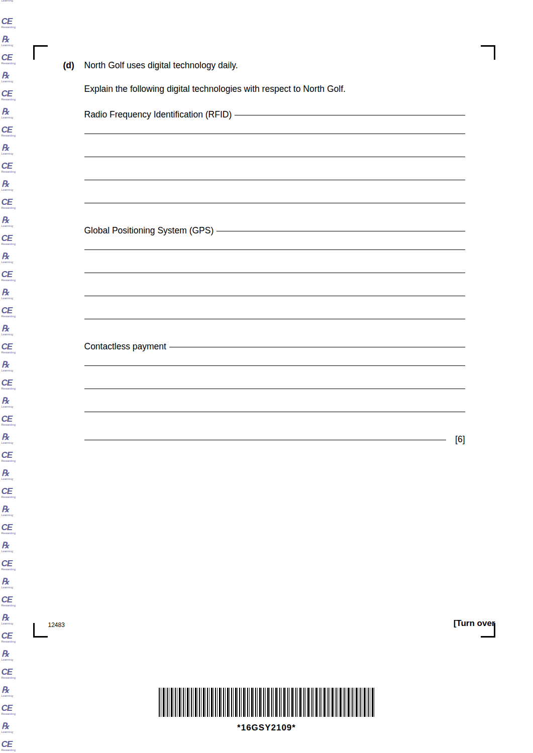Learning
CE Rewarding
℞Learning
CE Rewarding
℞Learning
CE Rewarding
℞Learning
CE Rewarding
℞Learning
CE Rewarding
℞Learning
CE Rewarding
℞Learning
CE Rewarding
℞Learning
CE Rewarding
℞Learning
CE Rewarding
℞Learning
CE Rewarding
℞Learning
CE Rewarding
℞Learning
CE Rewarding
℞Learning
CE Rewarding
℞Learning
CE Rewarding
℞Learning
CE Rewarding
℞Learning
CE Rewarding
℞Learning
CE Rewarding
℞Learning
CE Rewarding
℞Learning
CE Rewarding
℞Learning
CE Rewarding
℞Learning
CE Rewarding
(d)
North Golf uses digital technology daily.
Explain the following digital technologies with respect to North Golf.
Radio Frequency Identification (RFID)
Global Positioning System (GPS)
Contactless payment
[6]
12483
[Turn over
*16GSY2109*